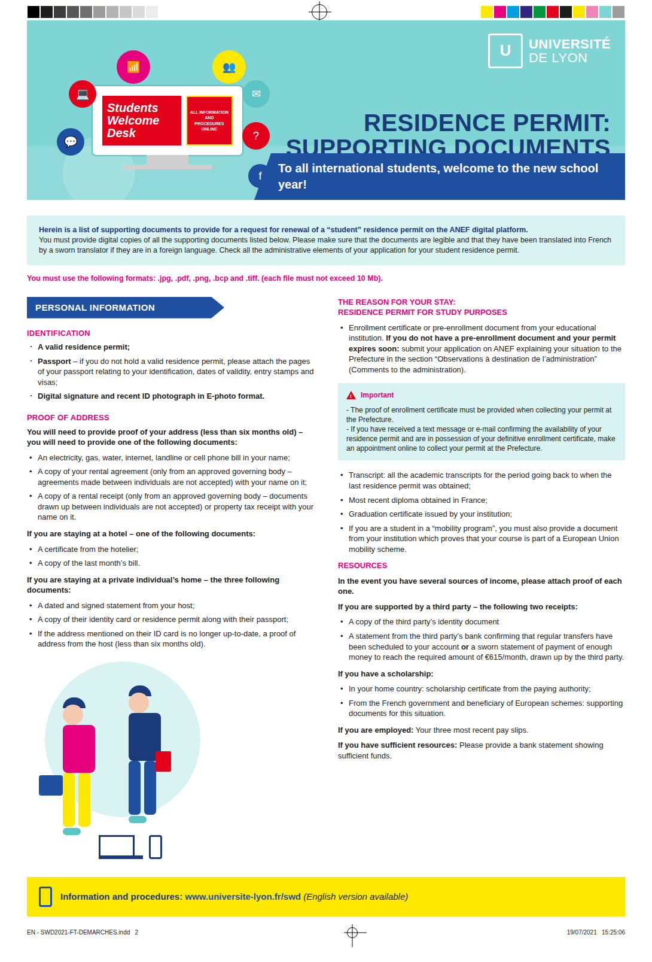U
UNIVERSITÉDE LYON
RESIDENCE PERMIT:
SUPPORTING DOCUMENTS
💻
📶
💬
?
f
👥
✉
Students
Welcome
Desk
ALL INFORMATION AND PROCEDURES ONLINE
To all international students, welcome to the new school year!
Herein is a list of supporting documents to provide for a request for renewal of a “student” residence permit on the ANEF digital platform.
You must provide digital copies of all the supporting documents listed below. Please make sure that the documents are legible and that they have been translated into French by a sworn translator if they are in a foreign language. Check all the administrative elements of your application for your student residence permit.
You must use the following formats: .jpg, .pdf, .png, .bcp and .tiff. (each file must not exceed 10 Mb).
PERSONAL INFORMATION
IDENTIFICATION
A valid residence permit;
Passport – if you do not hold a valid residence permit, please attach the pages of your passport relating to your identification, dates of validity, entry stamps and visas;
Digital signature and recent ID photograph in E-photo format.
PROOF OF ADDRESS
You will need to provide proof of your address (less than six months old) – you will need to provide one of the following documents:
An electricity, gas, water, internet, landline or cell phone bill in your name;
A copy of your rental agreement (only from an approved governing body – agreements made between individuals are not accepted) with your name on it;
A copy of a rental receipt (only from an approved governing body – documents drawn up between individuals are not accepted) or property tax receipt with your name on it.
If you are staying at a hotel – one of the following documents:
A certificate from the hotelier;
A copy of the last month’s bill.
If you are staying at a private individual’s home – the three following documents:
A dated and signed statement from your host;
A copy of their identity card or residence permit along with their passport;
If the address mentioned on their ID card is no longer up-to-date, a proof of address from the host (less than six months old).
THE REASON FOR YOUR STAY:
RESIDENCE PERMIT FOR STUDY PURPOSES
Enrollment certificate or pre-enrollment document from your educational institution. If you do not have a pre-enrollment document and your permit expires soon: submit your application on ANEF explaining your situation to the Prefecture in the section “Observations à destination de l’administration” (Comments to the administration).
Important
- The proof of enrollment certificate must be provided when collecting your permit at the Prefecture.
- If you have received a text message or e-mail confirming the availability of your residence permit and are in possession of your definitive enrollment certificate, make an appointment online to collect your permit at the Prefecture.
Transcript: all the academic transcripts for the period going back to when the last residence permit was obtained;
Most recent diploma obtained in France;
Graduation certificate issued by your institution;
If you are a student in a “mobility program”, you must also provide a document from your institution which proves that your course is part of a European Union mobility scheme.
RESOURCES
In the event you have several sources of income, please attach proof of each one.
If you are supported by a third party – the following two receipts:
A copy of the third party’s identity document
A statement from the third party’s bank confirming that regular transfers have been scheduled to your account or a sworn statement of payment of enough money to reach the required amount of €615/month, drawn up by the third party.
If you have a scholarship:
In your home country: scholarship certificate from the paying authority;
From the French government and beneficiary of European schemes: supporting documents for this situation.
If you are employed: Your three most recent pay slips.
If you have sufficient resources: Please provide a bank statement showing sufficient funds.
Information and procedures: www.universite-lyon.fr/swd (English version available)
EN - SWD2021-FT-DEMARCHES.indd 2
19/07/2021 15:25:06